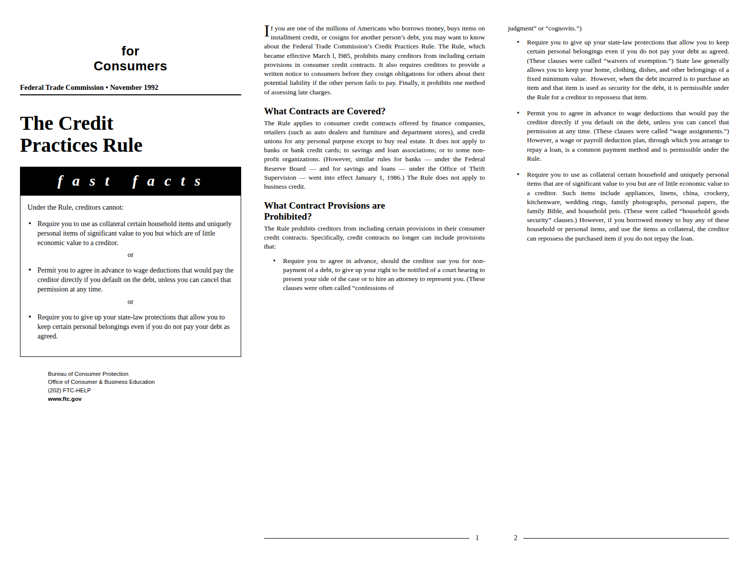for Consumers
Federal Trade Commission • November 1992
The Credit
Practices Rule
f a s t f a c t s
Under the Rule, creditors cannot:
Require you to use as collateral certain household items and uniquely personal items of significant value to you but which are of little economic value to a creditor.
or
Permit you to agree in advance to wage deductions that would pay the creditor directly if you default on the debt, unless you can cancel that permission at any time.
or
Require you to give up your state-law protections that allow you to keep certain personal belongings even if you do not pay your debt as agreed.
Bureau of Consumer Protection
Office of Consumer & Business Education
(202) FTC-HELP
www.ftc.gov
If you are one of the millions of Americans who borrows money, buys items on installment credit, or cosigns for another person’s debt, you may want to know about the Federal Trade Commission’s Credit Practices Rule. The Rule, which became effective March l, l985, prohibits many creditors from including certain provisions in consumer credit contracts. It also requires creditors to provide a written notice to consumers before they cosign obligations for others about their potential liability if the other person fails to pay. Finally, it prohibits one method of assessing late charges.
What Contracts are Covered?
The Rule applies to consumer credit contracts offered by finance companies, retailers (such as auto dealers and furniture and department stores), and credit unions for any personal purpose except to buy real estate. It does not apply to banks or bank credit cards; to savings and loan associations; or to some non-profit organizations. (However, similar rules for banks — under the Federal Reserve Board — and for savings and loans — under the Office of Thrift Supervision — went into effect January 1, 1986.) The Rule does not apply to business credit.
What Contract Provisions are
Prohibited?
The Rule prohibits creditors from including certain provisions in their consumer credit contracts. Specifically, credit contracts no longer can include provisions that:
Require you to agree in advance, should the creditor sue you for non-payment of a debt, to give up your right to be notified of a court hearing to present your side of the case or to hire an attorney to represent you. (These clauses were often called “confessions of
1
judgment” or “cognovits.”)
Require you to give up your state-law protections that allow you to keep certain personal belongings even if you do not pay your debt as agreed. (These clauses were called “waivers of exemption.”) State law generally allows you to keep your home, clothing, dishes, and other belongings of a fixed minimum value. However, when the debt incurred is to purchase an item and that item is used as security for the debt, it is permissible under the Rule for a creditor to repossess that item.
Permit you to agree in advance to wage deductions that would pay the creditor directly if you default on the debt, unless you can cancel that permission at any time. (These clauses were called “wage assignments.”) However, a wage or payroll deduction plan, through which you arrange to repay a loan, is a common payment method and is permissible under the Rule.
Require you to use as collateral certain household and uniquely personal items that are of significant value to you but are of little economic value to a creditor. Such items include appliances, linens, china, crockery, kitchenware, wedding rings, family photographs, personal papers, the family Bible, and household pets. (These were called “household goods security” clauses.) However, if you borrowed money to buy any of these household or personal items, and use the items as collateral, the creditor can repossess the purchased item if you do not repay the loan.
2